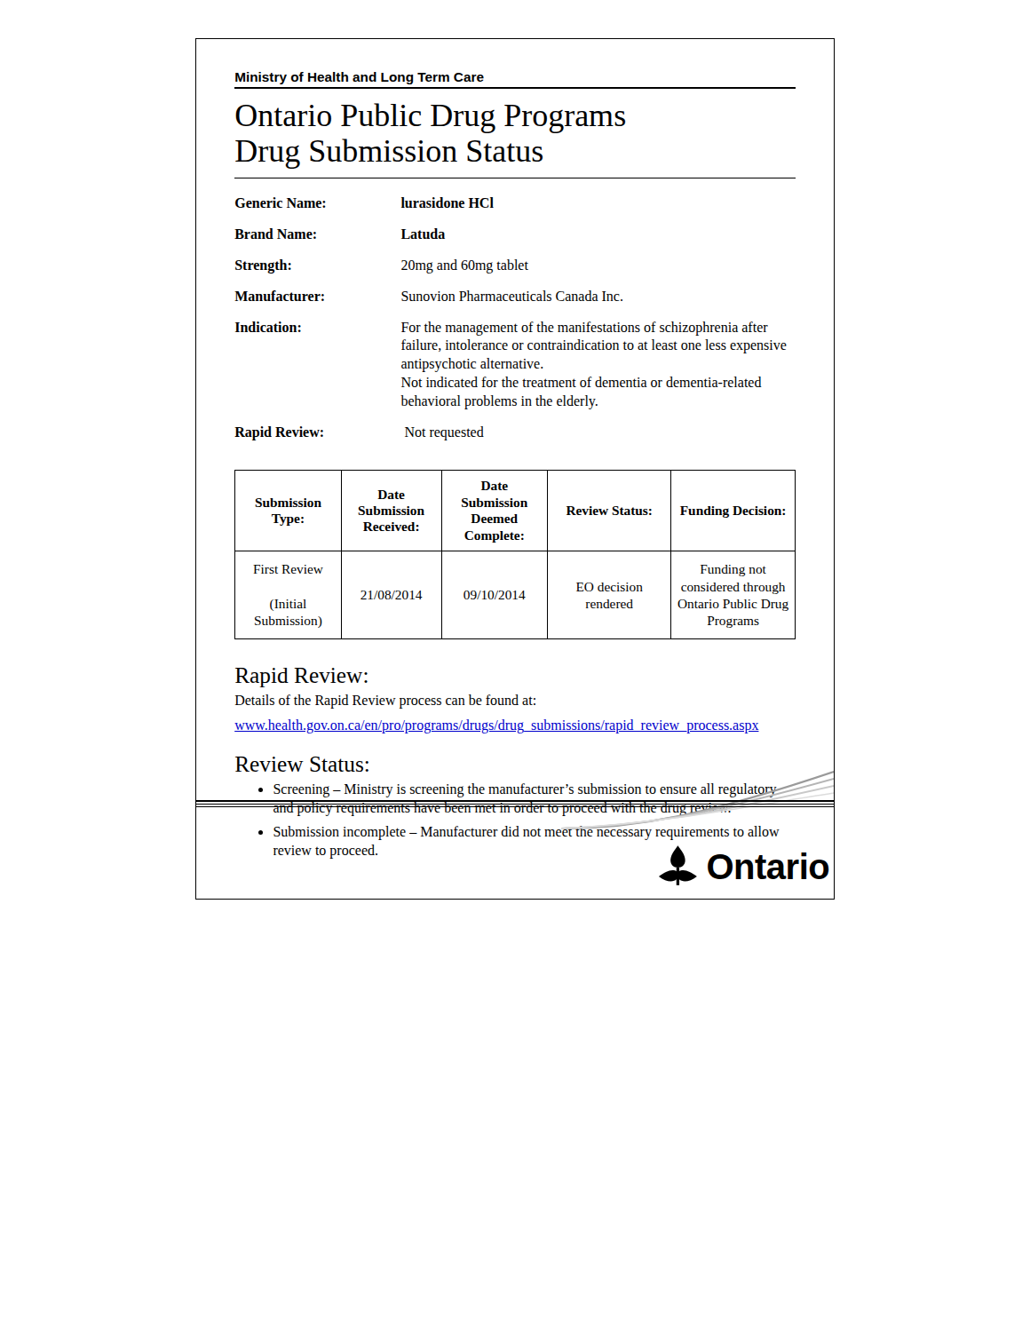Ministry of Health and Long Term Care
Ontario Public Drug Programs
Drug Submission Status
| Generic Name: | lurasidone HCl |
| Brand Name: | Latuda |
| Strength: | 20mg and 60mg tablet |
| Manufacturer: | Sunovion Pharmaceuticals Canada Inc. |
| Indication: | For the management of the manifestations of schizophrenia after failure, intolerance or contraindication to at least one less expensive antipsychotic alternative. Not indicated for the treatment of dementia or dementia-related behavioral problems in the elderly. |
| Rapid Review: | Not requested |
| Submission Type: | Date Submission Received: | Date Submission Deemed Complete: | Review Status: | Funding Decision: |
| --- | --- | --- | --- | --- |
| First Review (Initial Submission) | 21/08/2014 | 09/10/2014 | EO decision rendered | Funding not considered through Ontario Public Drug Programs |
Rapid Review:
Details of the Rapid Review process can be found at:
www.health.gov.on.ca/en/pro/programs/drugs/drug_submissions/rapid_review_process.aspx
Review Status:
Screening – Ministry is screening the manufacturer’s submission to ensure all regulatory and policy requirements have been met in order to proceed with the drug review.
Submission incomplete – Manufacturer did not meet the necessary requirements to allow review to proceed.
Ontario